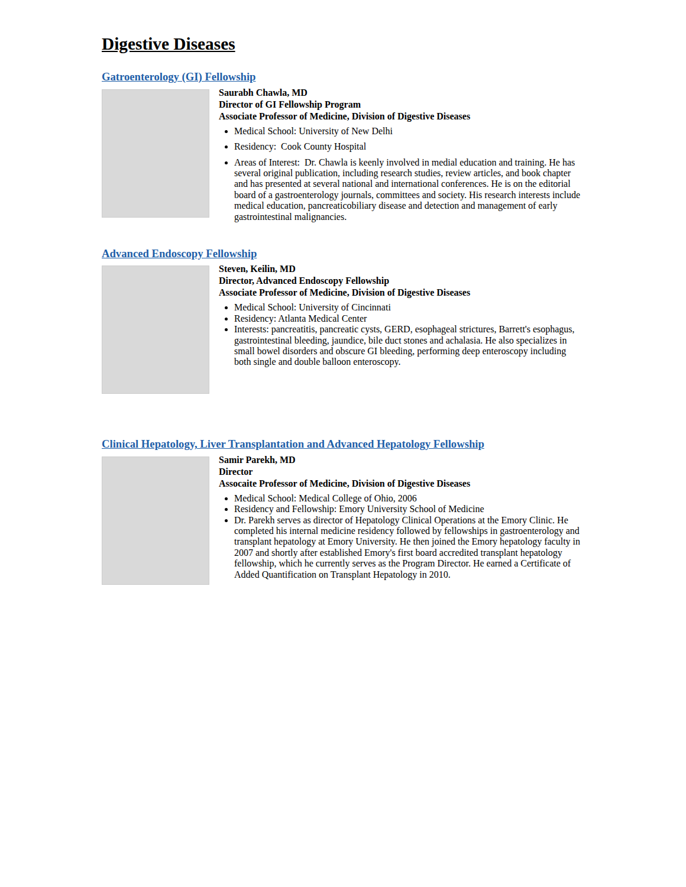Digestive Diseases
Gatroenterology (GI) Fellowship
Saurabh Chawla, MD
Director of GI Fellowship Program
Associate Professor of Medicine, Division of Digestive Diseases
Medical School: University of New Delhi
Residency: Cook County Hospital
Areas of Interest: Dr. Chawla is keenly involved in medial education and training. He has several original publication, including research studies, review articles, and book chapter and has presented at several national and international conferences. He is on the editorial board of a gastroenterology journals, committees and society. His research interests include medical education, pancreaticobiliary disease and detection and management of early gastrointestinal malignancies.
Advanced Endoscopy Fellowship
Steven, Keilin, MD
Director, Advanced Endoscopy Fellowship
Associate Professor of Medicine, Division of Digestive Diseases
Medical School: University of Cincinnati
Residency: Atlanta Medical Center
Interests: pancreatitis, pancreatic cysts, GERD, esophageal strictures, Barrett's esophagus, gastrointestinal bleeding, jaundice, bile duct stones and achalasia. He also specializes in small bowel disorders and obscure GI bleeding, performing deep enteroscopy including both single and double balloon enteroscopy.
Clinical Hepatology, Liver Transplantation and Advanced Hepatology Fellowship
Samir Parekh, MD
Director
Assocaite Professor of Medicine, Division of Digestive Diseases
Medical School: Medical College of Ohio, 2006
Residency and Fellowship: Emory University School of Medicine
Dr. Parekh serves as director of Hepatology Clinical Operations at the Emory Clinic. He completed his internal medicine residency followed by fellowships in gastroenterology and transplant hepatology at Emory University. He then joined the Emory hepatology faculty in 2007 and shortly after established Emory's first board accredited transplant hepatology fellowship, which he currently serves as the Program Director. He earned a Certificate of Added Quantification on Transplant Hepatology in 2010.